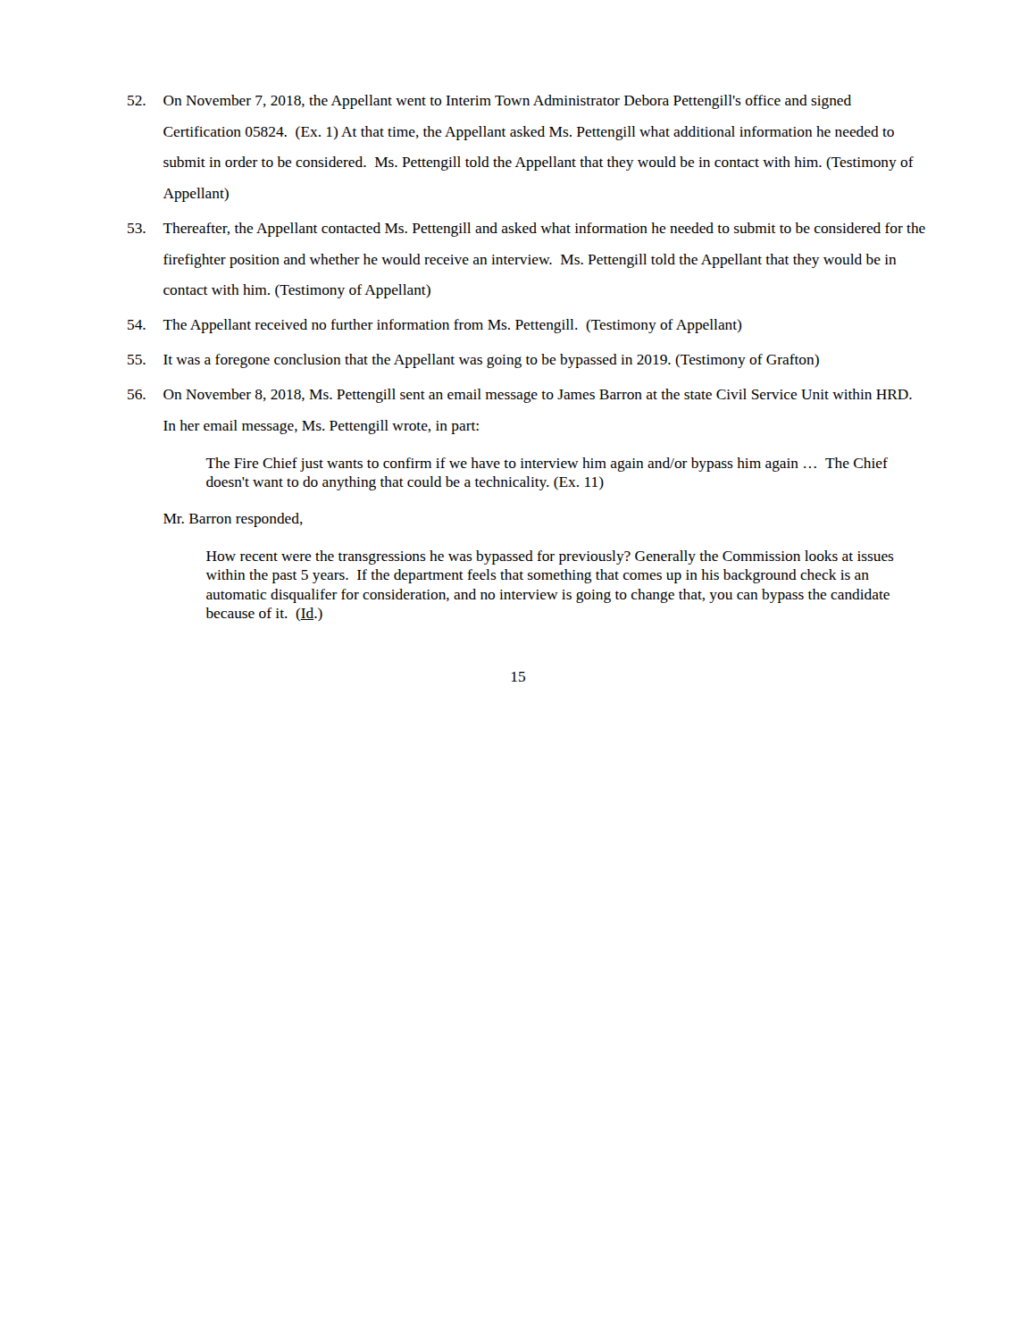On November 7, 2018, the Appellant went to Interim Town Administrator Debora Pettengill's office and signed Certification 05824. (Ex. 1) At that time, the Appellant asked Ms. Pettengill what additional information he needed to submit in order to be considered. Ms. Pettengill told the Appellant that they would be in contact with him. (Testimony of Appellant)
Thereafter, the Appellant contacted Ms. Pettengill and asked what information he needed to submit to be considered for the firefighter position and whether he would receive an interview. Ms. Pettengill told the Appellant that they would be in contact with him. (Testimony of Appellant)
The Appellant received no further information from Ms. Pettengill. (Testimony of Appellant)
It was a foregone conclusion that the Appellant was going to be bypassed in 2019. (Testimony of Grafton)
On November 8, 2018, Ms. Pettengill sent an email message to James Barron at the state Civil Service Unit within HRD. In her email message, Ms. Pettengill wrote, in part:
The Fire Chief just wants to confirm if we have to interview him again and/or bypass him again … The Chief doesn't want to do anything that could be a technicality. (Ex. 11)
Mr. Barron responded,
How recent were the transgressions he was bypassed for previously? Generally the Commission looks at issues within the past 5 years. If the department feels that something that comes up in his background check is an automatic disqualifer for consideration, and no interview is going to change that, you can bypass the candidate because of it. (Id.)
15